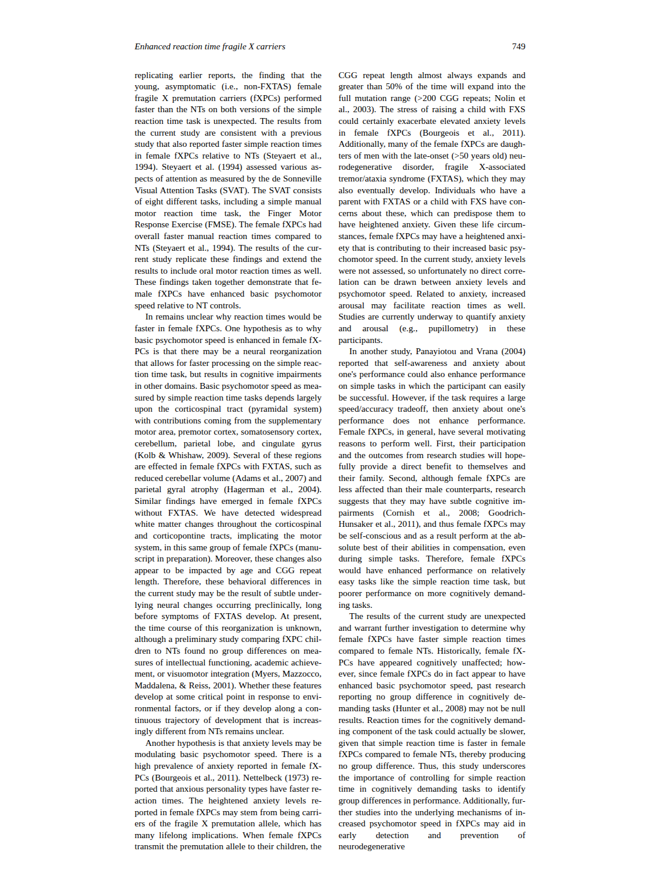Enhanced reaction time fragile X carriers 749
replicating earlier reports, the finding that the young, asymptomatic (i.e., non-FXTAS) female fragile X premutation carriers (fXPCs) performed faster than the NTs on both versions of the simple reaction time task is unexpected. The results from the current study are consistent with a previous study that also reported faster simple reaction times in female fXPCs relative to NTs (Steyaert et al., 1994). Steyaert et al. (1994) assessed various aspects of attention as measured by the de Sonneville Visual Attention Tasks (SVAT). The SVAT consists of eight different tasks, including a simple manual motor reaction time task, the Finger Motor Response Exercise (FMSE). The female fXPCs had overall faster manual reaction times compared to NTs (Steyaert et al., 1994). The results of the current study replicate these findings and extend the results to include oral motor reaction times as well. These findings taken together demonstrate that female fXPCs have enhanced basic psychomotor speed relative to NT controls.
In remains unclear why reaction times would be faster in female fXPCs. One hypothesis as to why basic psychomotor speed is enhanced in female fXPCs is that there may be a neural reorganization that allows for faster processing on the simple reaction time task, but results in cognitive impairments in other domains. Basic psychomotor speed as measured by simple reaction time tasks depends largely upon the corticospinal tract (pyramidal system) with contributions coming from the supplementary motor area, premotor cortex, somatosensory cortex, cerebellum, parietal lobe, and cingulate gyrus (Kolb & Whishaw, 2009). Several of these regions are effected in female fXPCs with FXTAS, such as reduced cerebellar volume (Adams et al., 2007) and parietal gyral atrophy (Hagerman et al., 2004). Similar findings have emerged in female fXPCs without FXTAS. We have detected widespread white matter changes throughout the corticospinal and corticopontine tracts, implicating the motor system, in this same group of female fXPCs (manuscript in preparation). Moreover, these changes also appear to be impacted by age and CGG repeat length. Therefore, these behavioral differences in the current study may be the result of subtle underlying neural changes occurring preclinically, long before symptoms of FXTAS develop. At present, the time course of this reorganization is unknown, although a preliminary study comparing fXPC children to NTs found no group differences on measures of intellectual functioning, academic achievement, or visuomotor integration (Myers, Mazzocco, Maddalena, & Reiss, 2001). Whether these features develop at some critical point in response to environmental factors, or if they develop along a continuous trajectory of development that is increasingly different from NTs remains unclear.
Another hypothesis is that anxiety levels may be modulating basic psychomotor speed. There is a high prevalence of anxiety reported in female fXPCs (Bourgeois et al., 2011). Nettelbeck (1973) reported that anxious personality types have faster reaction times. The heightened anxiety levels reported in female fXPCs may stem from being carriers of the fragile X premutation allele, which has many lifelong implications. When female fXPCs transmit the premutation allele to their children, the CGG repeat length almost always expands and greater than 50% of the time will expand into the full mutation range (>200 CGG repeats; Nolin et al., 2003). The stress of raising a child with FXS could certainly exacerbate elevated anxiety levels in female fXPCs (Bourgeois et al., 2011). Additionally, many of the female fXPCs are daughters of men with the late-onset (>50 years old) neurodegenerative disorder, fragile X-associated tremor/ataxia syndrome (FXTAS), which they may also eventually develop. Individuals who have a parent with FXTAS or a child with FXS have concerns about these, which can predispose them to have heightened anxiety. Given these life circumstances, female fXPCs may have a heightened anxiety that is contributing to their increased basic psychomotor speed. In the current study, anxiety levels were not assessed, so unfortunately no direct correlation can be drawn between anxiety levels and psychomotor speed. Related to anxiety, increased arousal may facilitate reaction times as well. Studies are currently underway to quantify anxiety and arousal (e.g., pupillometry) in these participants.
In another study, Panayiotou and Vrana (2004) reported that self-awareness and anxiety about one's performance could also enhance performance on simple tasks in which the participant can easily be successful. However, if the task requires a large speed/accuracy tradeoff, then anxiety about one's performance does not enhance performance. Female fXPCs, in general, have several motivating reasons to perform well. First, their participation and the outcomes from research studies will hopefully provide a direct benefit to themselves and their family. Second, although female fXPCs are less affected than their male counterparts, research suggests that they may have subtle cognitive impairments (Cornish et al., 2008; Goodrich-Hunsaker et al., 2011), and thus female fXPCs may be self-conscious and as a result perform at the absolute best of their abilities in compensation, even during simple tasks. Therefore, female fXPCs would have enhanced performance on relatively easy tasks like the simple reaction time task, but poorer performance on more cognitively demanding tasks.
The results of the current study are unexpected and warrant further investigation to determine why female fXPCs have faster simple reaction times compared to female NTs. Historically, female fXPCs have appeared cognitively unaffected; however, since female fXPCs do in fact appear to have enhanced basic psychomotor speed, past research reporting no group difference in cognitively demanding tasks (Hunter et al., 2008) may not be null results. Reaction times for the cognitively demanding component of the task could actually be slower, given that simple reaction time is faster in female fXPCs compared to female NTs, thereby producing no group difference. Thus, this study underscores the importance of controlling for simple reaction time in cognitively demanding tasks to identify group differences in performance. Additionally, further studies into the underlying mechanisms of increased psychomotor speed in fXPCs may aid in early detection and prevention of neurodegenerative